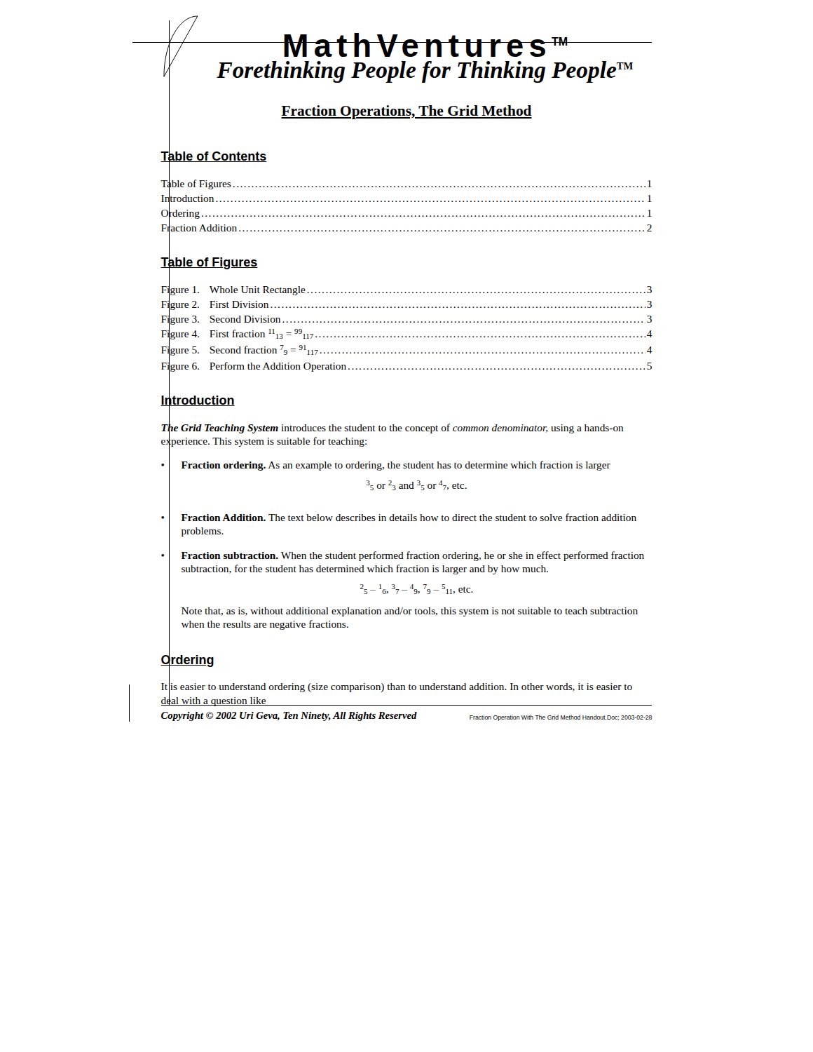MathVenturesTM
Forethinking People for Thinking PeopleTM
Fraction Operations, The Grid Method
Table of Contents
Table of Figures.................................................................................................................................................. 1
Introduction......................................................................................................................................................... 1
Ordering............................................................................................................................................................. 1
Fraction Addition............................................................................................................................................... 2
Table of Figures
Figure 1. Whole Unit Rectangle......................................................................................................... 3
Figure 2. First Division....................................................................................................................... 3
Figure 3. Second Division.................................................................................................................. 3
Figure 4. First fraction 1113 = 99117................................................................................................. 4
Figure 5. Second fraction 79 = 91117.............................................................................................. 4
Figure 6. Perform the Addition Operation................................................................................................. 5
Introduction
The Grid Teaching System introduces the student to the concept of common denominator, using a hands-on experience. This system is suitable for teaching:
•
Fraction ordering. As an example to ordering, the student has to determine which fraction is larger
35 or 23 and 35 or 47, etc.
•
Fraction Addition. The text below describes in details how to direct the student to solve fraction addition problems.
•
Fraction subtraction. When the student performed fraction ordering, he or she in effect performed fraction subtraction, for the student has determined which fraction is larger and by how much.
25 – 16, 37 – 49, 79 – 511, etc.
Note that, as is, without additional explanation and/or tools, this system is not suitable to teach subtraction when the results are negative fractions.
Ordering
It is easier to understand ordering (size comparison) than to understand addition. In other words, it is easier to deal with a question like
Copyright © 2002 Uri Geva, Ten Ninety, All Rights Reserved
Fraction Operation With The Grid Method Handout.Doc; 2003-02-28